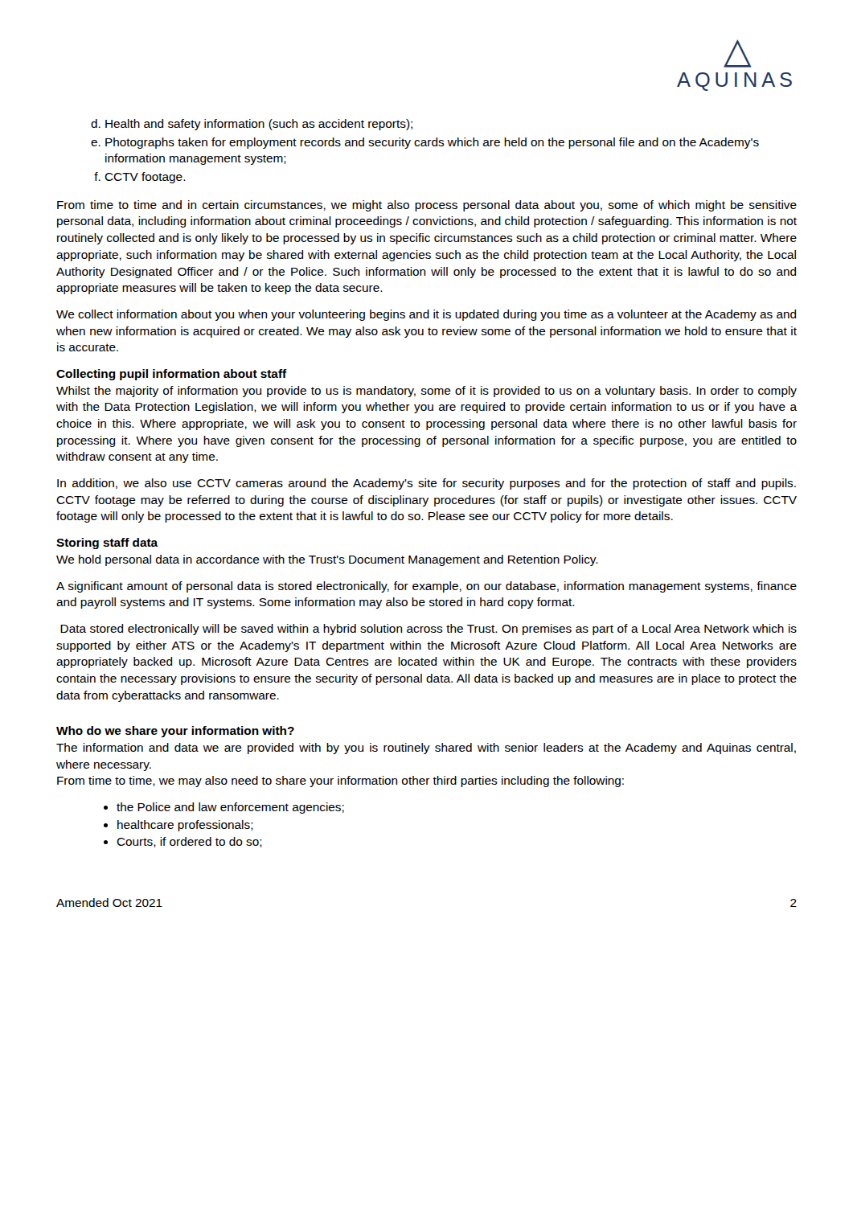△ AQUINAS
Health and safety information (such as accident reports);
Photographs taken for employment records and security cards which are held on the personal file and on the Academy's information management system;
CCTV footage.
From time to time and in certain circumstances, we might also process personal data about you, some of which might be sensitive personal data, including information about criminal proceedings / convictions, and child protection / safeguarding. This information is not routinely collected and is only likely to be processed by us in specific circumstances such as a child protection or criminal matter. Where appropriate, such information may be shared with external agencies such as the child protection team at the Local Authority, the Local Authority Designated Officer and / or the Police. Such information will only be processed to the extent that it is lawful to do so and appropriate measures will be taken to keep the data secure.
We collect information about you when your volunteering begins and it is updated during you time as a volunteer at the Academy as and when new information is acquired or created. We may also ask you to review some of the personal information we hold to ensure that it is accurate.
Collecting pupil information about staff
Whilst the majority of information you provide to us is mandatory, some of it is provided to us on a voluntary basis. In order to comply with the Data Protection Legislation, we will inform you whether you are required to provide certain information to us or if you have a choice in this. Where appropriate, we will ask you to consent to processing personal data where there is no other lawful basis for processing it. Where you have given consent for the processing of personal information for a specific purpose, you are entitled to withdraw consent at any time.
In addition, we also use CCTV cameras around the Academy's site for security purposes and for the protection of staff and pupils. CCTV footage may be referred to during the course of disciplinary procedures (for staff or pupils) or investigate other issues. CCTV footage will only be processed to the extent that it is lawful to do so. Please see our CCTV policy for more details.
Storing staff data
We hold personal data in accordance with the Trust's Document Management and Retention Policy.
A significant amount of personal data is stored electronically, for example, on our database, information management systems, finance and payroll systems and IT systems. Some information may also be stored in hard copy format.
Data stored electronically will be saved within a hybrid solution across the Trust. On premises as part of a Local Area Network which is supported by either ATS or the Academy's IT department within the Microsoft Azure Cloud Platform. All Local Area Networks are appropriately backed up. Microsoft Azure Data Centres are located within the UK and Europe. The contracts with these providers contain the necessary provisions to ensure the security of personal data. All data is backed up and measures are in place to protect the data from cyberattacks and ransomware.
Who do we share your information with?
The information and data we are provided with by you is routinely shared with senior leaders at the Academy and Aquinas central, where necessary.
From time to time, we may also need to share your information other third parties including the following:
the Police and law enforcement agencies;
healthcare professionals;
Courts, if ordered to do so;
Amended Oct 2021
2